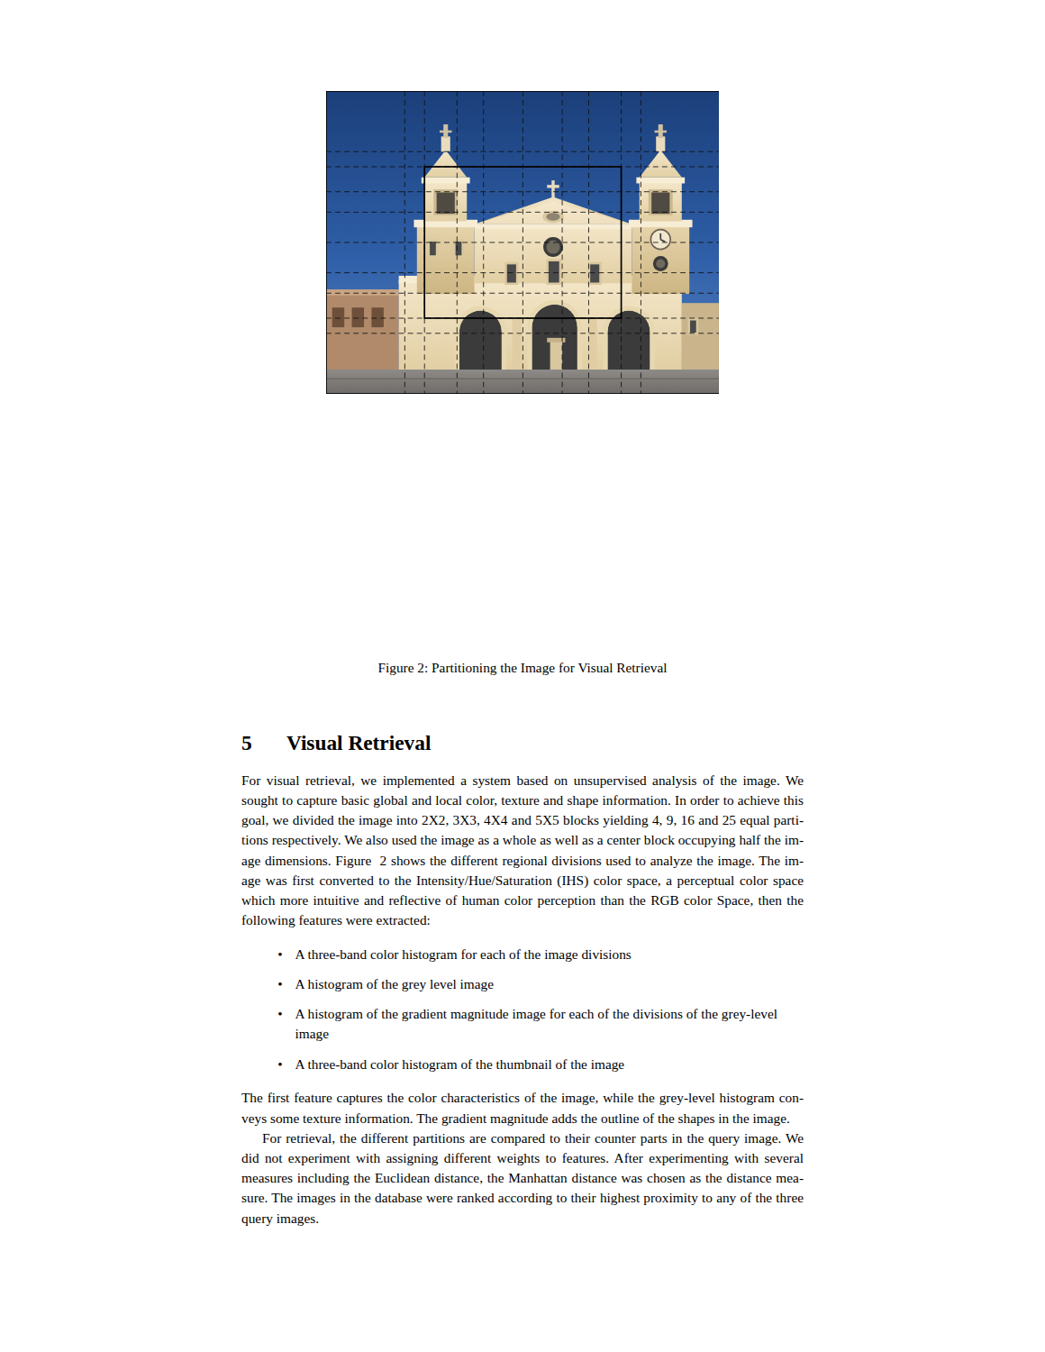Figure 2: Partitioning the Image for Visual Retrieval
5 Visual Retrieval
For visual retrieval, we implemented a system based on unsupervised analysis of the image. We sought to capture basic global and local color, texture and shape information. In order to achieve this goal, we divided the image into 2X2, 3X3, 4X4 and 5X5 blocks yielding 4, 9, 16 and 25 equal partitions respectively. We also used the image as a whole as well as a center block occupying half the image dimensions. Figure 2 shows the different regional divisions used to analyze the image. The image was first converted to the Intensity/Hue/Saturation (IHS) color space, a perceptual color space which more intuitive and reflective of human color perception than the RGB color Space, then the following features were extracted:
A three-band color histogram for each of the image divisions
A histogram of the grey level image
A histogram of the gradient magnitude image for each of the divisions of the grey-level image
A three-band color histogram of the thumbnail of the image
The first feature captures the color characteristics of the image, while the grey-level histogram conveys some texture information. The gradient magnitude adds the outline of the shapes in the image.
For retrieval, the different partitions are compared to their counter parts in the query image. We did not experiment with assigning different weights to features. After experimenting with several measures including the Euclidean distance, the Manhattan distance was chosen as the distance measure. The images in the database were ranked according to their highest proximity to any of the three query images.